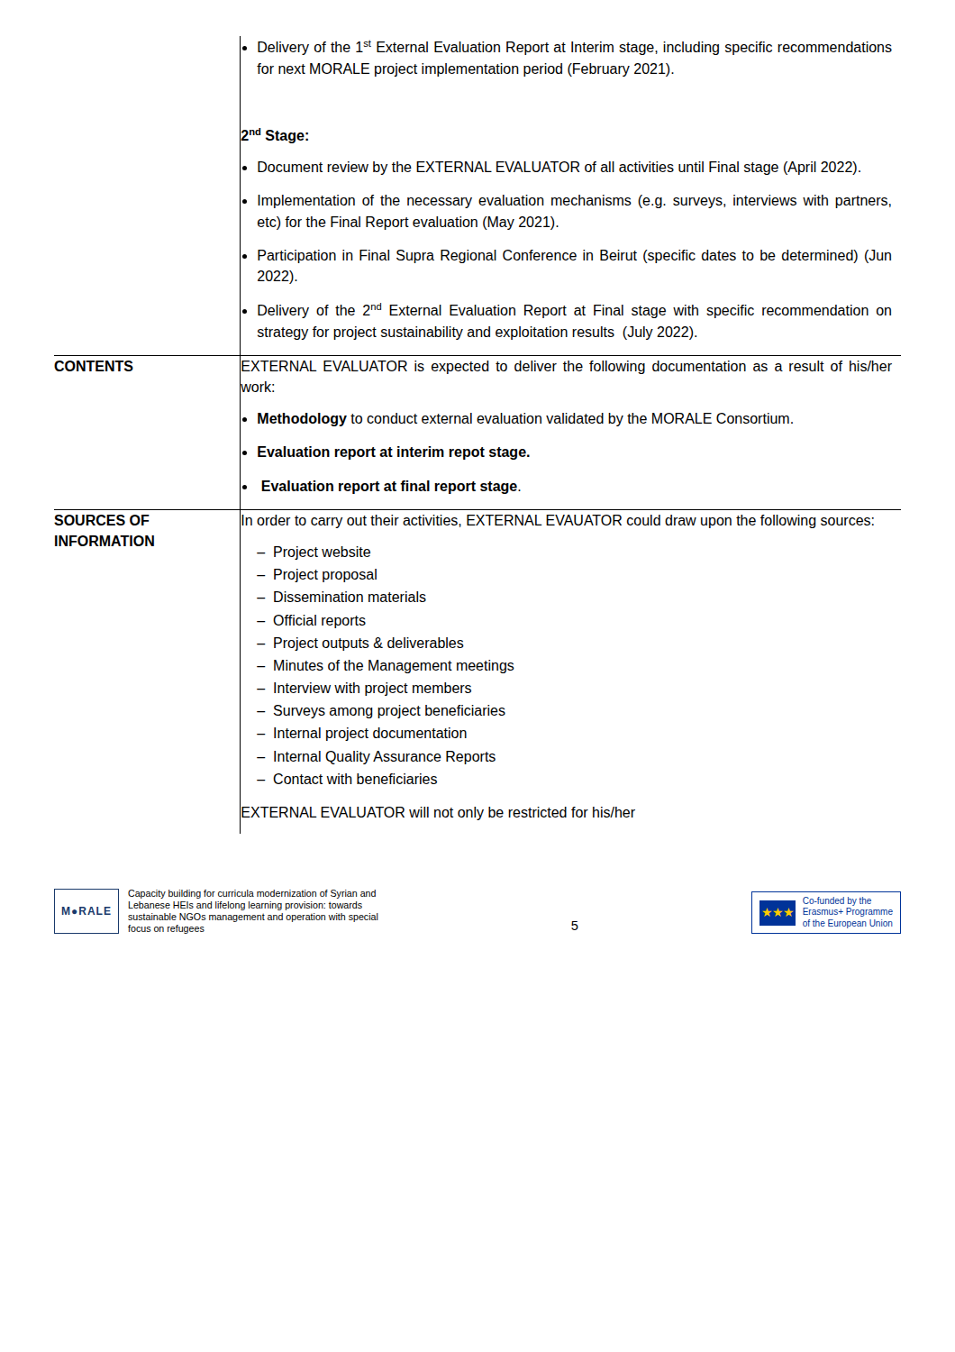| | Delivery of the 1 st External Evaluation Report at Interim stage, including specific recommendations for next MORALE project implementation period (February 2021). 2 nd Stage: Document review by the EXTERNAL EVALUATOR of all activities until Final stage (April 2022). Implementation of the necessary evaluation mechanisms (e.g. surveys, interviews with partners, etc) for the Final Report evaluation (May 2021). Participation in Final Supra Regional Conference in Beirut (specific dates to be determined) (Jun 2022). Delivery of the 2 nd External Evaluation Report at Final stage with specific recommendation on strategy for project sustainability and exploitation results (July 2022). |
| CONTENTS | EXTERNAL EVALUATOR is expected to deliver the following documentation as a result of his/her work: Methodology to conduct external evaluation validated by the MORALE Consortium. Evaluation report at interim repot stage. Evaluation report at final report stage . |
| SOURCES OF INFORMATION | In order to carry out their activities, EXTERNAL EVAUATOR could draw upon the following sources: Project website Project proposal Dissemination materials Official reports Project outputs & deliverables Minutes of the Management meetings Interview with project members Surveys among project beneficiaries Internal project documentation Internal Quality Assurance Reports Contact with beneficiaries EXTERNAL EVALUATOR will not only be restricted for his/her |
M●RALE
Capacity building for curricula modernization of Syrian and Lebanese HEIs and lifelong learning provision: towards sustainable NGOs management and operation with special focus on refugees
5
★★★
Co-funded by the
Erasmus+ Programme
of the European Union